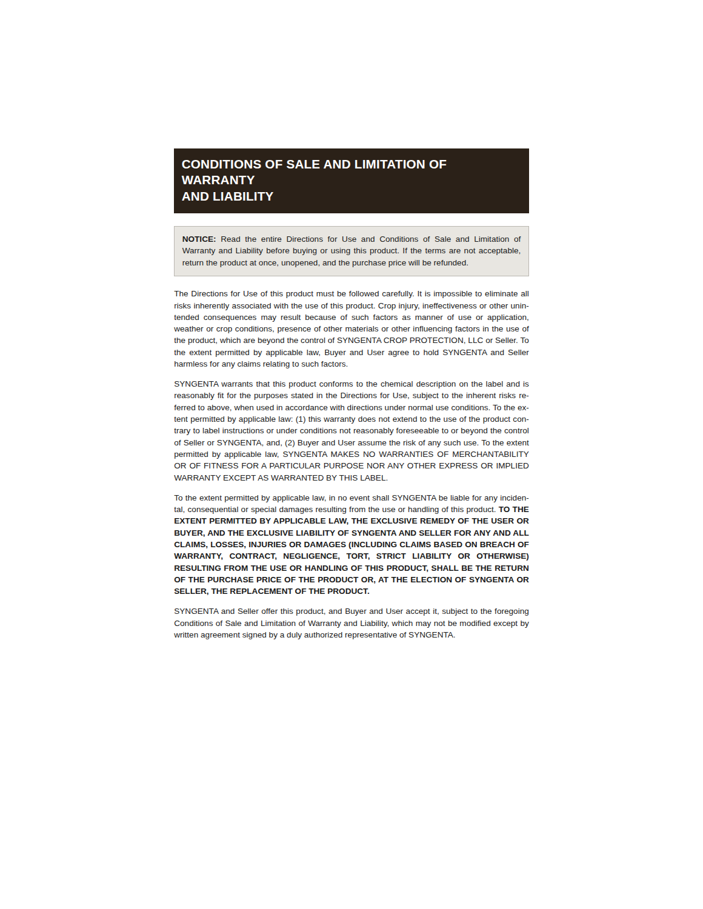Conditions of Sale and Limitation of Warranty
and Liability
NOTICE: Read the entire Directions for Use and Conditions of Sale and Limitation of Warranty and Liability before buying or using this product. If the terms are not acceptable, return the product at once, unopened, and the purchase price will be refunded.
The Directions for Use of this product must be followed carefully. It is impossible to eliminate all risks inherently associated with the use of this product. Crop injury, ineffectiveness or other unintended consequences may result because of such factors as manner of use or application, weather or crop conditions, presence of other materials or other influencing factors in the use of the product, which are beyond the control of SYNGENTA CROP PROTECTION, LLC or Seller. To the extent permitted by applicable law, Buyer and User agree to hold SYNGENTA and Seller harmless for any claims relating to such factors.
SYNGENTA warrants that this product conforms to the chemical description on the label and is reasonably fit for the purposes stated in the Directions for Use, subject to the inherent risks referred to above, when used in accordance with directions under normal use conditions. To the extent permitted by applicable law: (1) this warranty does not extend to the use of the product contrary to label instructions or under conditions not reasonably foreseeable to or beyond the control of Seller or SYNGENTA, and, (2) Buyer and User assume the risk of any such use. To the extent permitted by applicable law, SYNGENTA MAKES NO WARRANTIES OF MERCHANTABILITY OR OF FITNESS FOR A PARTICULAR PURPOSE NOR ANY OTHER EXPRESS OR IMPLIED WARRANTY EXCEPT AS WARRANTED BY THIS LABEL.
To the extent permitted by applicable law, in no event shall SYNGENTA be liable for any incidental, consequential or special damages resulting from the use or handling of this product. TO THE EXTENT PERMITTED BY APPLICABLE LAW, THE EXCLUSIVE REMEDY OF THE USER OR BUYER, AND THE EXCLUSIVE LIABILITY OF SYNGENTA AND SELLER FOR ANY AND ALL CLAIMS, LOSSES, INJURIES OR DAMAGES (INCLUDING CLAIMS BASED ON BREACH OF WARRANTY, CONTRACT, NEGLIGENCE, TORT, STRICT LIABILITY OR OTHERWISE) RESULTING FROM THE USE OR HANDLING OF THIS PRODUCT, SHALL BE THE RETURN OF THE PURCHASE PRICE OF THE PRODUCT OR, AT THE ELECTION OF SYNGENTA OR SELLER, THE REPLACEMENT OF THE PRODUCT.
SYNGENTA and Seller offer this product, and Buyer and User accept it, subject to the foregoing Conditions of Sale and Limitation of Warranty and Liability, which may not be modified except by written agreement signed by a duly authorized representative of SYNGENTA.